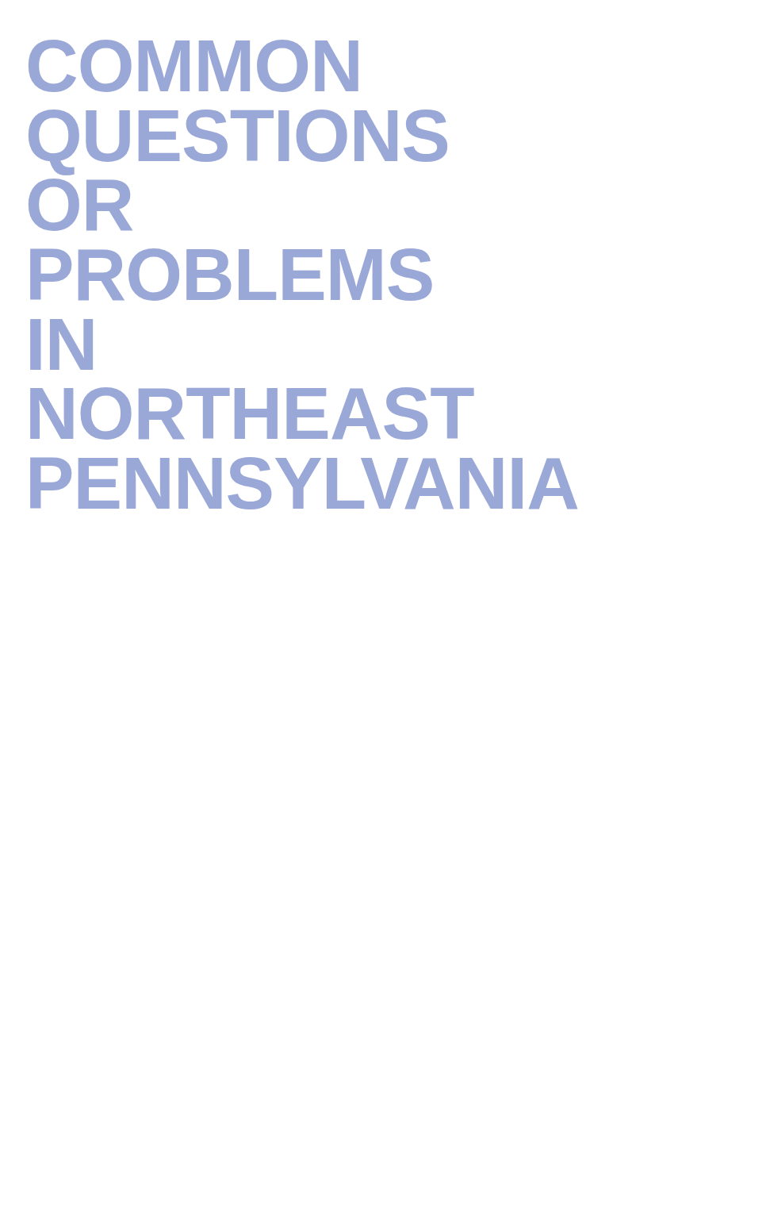Common Questions or Problems in Northeast Pennsylvania